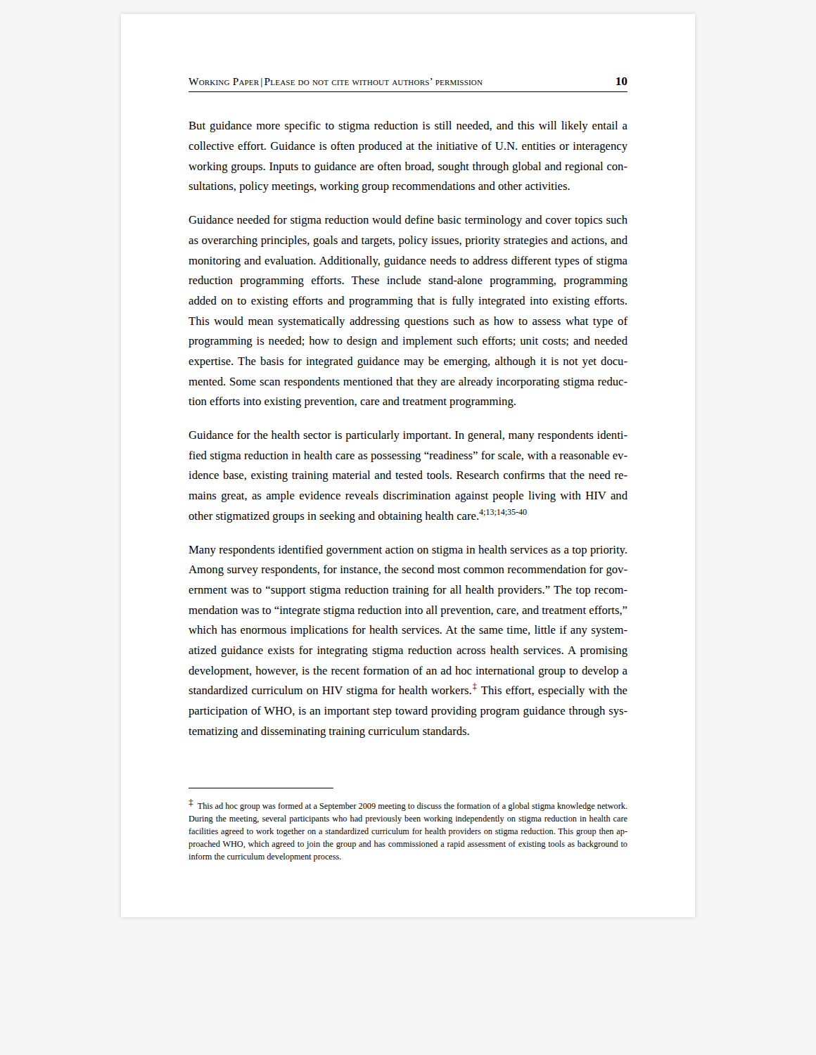Working Paper|Please do not cite without authors’ permission
10
But guidance more specific to stigma reduction is still needed, and this will likely entail a collective effort. Guidance is often produced at the initiative of U.N. entities or interagency working groups. Inputs to guidance are often broad, sought through global and regional consultations, policy meetings, working group recommendations and other activities.
Guidance needed for stigma reduction would define basic terminology and cover topics such as overarching principles, goals and targets, policy issues, priority strategies and actions, and monitoring and evaluation. Additionally, guidance needs to address different types of stigma reduction programming efforts. These include stand-alone programming, programming added on to existing efforts and programming that is fully integrated into existing efforts. This would mean systematically addressing questions such as how to assess what type of programming is needed; how to design and implement such efforts; unit costs; and needed expertise. The basis for integrated guidance may be emerging, although it is not yet documented. Some scan respondents mentioned that they are already incorporating stigma reduction efforts into existing prevention, care and treatment programming.
Guidance for the health sector is particularly important. In general, many respondents identified stigma reduction in health care as possessing “readiness” for scale, with a reasonable evidence base, existing training material and tested tools. Research confirms that the need remains great, as ample evidence reveals discrimination against people living with HIV and other stigmatized groups in seeking and obtaining health care.4;13;14;35-40
Many respondents identified government action on stigma in health services as a top priority. Among survey respondents, for instance, the second most common recommendation for government was to “support stigma reduction training for all health providers.” The top recommendation was to “integrate stigma reduction into all prevention, care, and treatment efforts,” which has enormous implications for health services. At the same time, little if any systematized guidance exists for integrating stigma reduction across health services. A promising development, however, is the recent formation of an ad hoc international group to develop a standardized curriculum on HIV stigma for health workers.‡ This effort, especially with the participation of WHO, is an important step toward providing program guidance through systematizing and disseminating training curriculum standards.
‡ This ad hoc group was formed at a September 2009 meeting to discuss the formation of a global stigma knowledge network. During the meeting, several participants who had previously been working independently on stigma reduction in health care facilities agreed to work together on a standardized curriculum for health providers on stigma reduction. This group then approached WHO, which agreed to join the group and has commissioned a rapid assessment of existing tools as background to inform the curriculum development process.